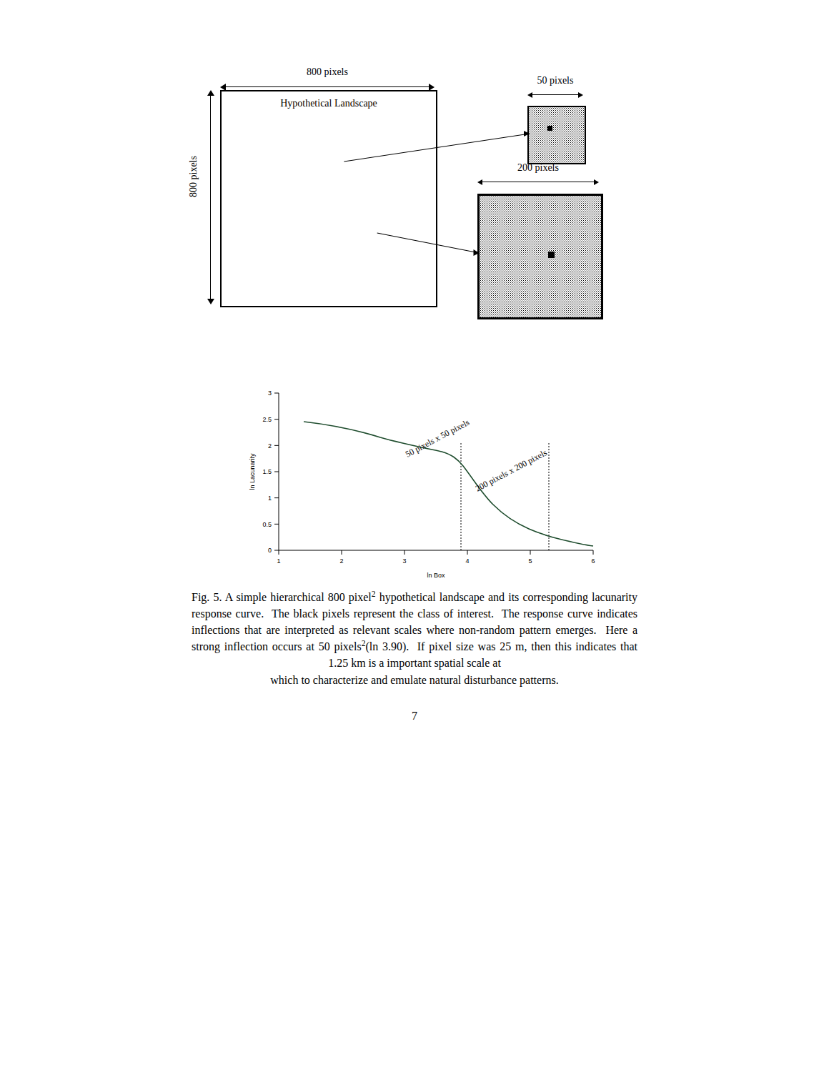800 pixels
800 pixels
Hypothetical Landscape
50 pixels
200 pixels
0 0.5 1 1.5 2 2.5 3 1 2 3 4 5 6 ln Box ln Lacunarity 50 pixels x 50 pixels 200 pixels x 200 pixels
Fig. 5. A simple hierarchical 800 pixel2 hypothetical landscape and its corresponding lacunarity response curve. The black pixels represent the class of interest. The response curve indicates inflections that are interpreted as relevant scales where non-random pattern emerges. Here a strong inflection occurs at 50 pixels2(ln 3.90). If pixel size was 25 m, then this indicates that 1.25 km is a important spatial scale at which to characterize and emulate natural disturbance patterns.
7